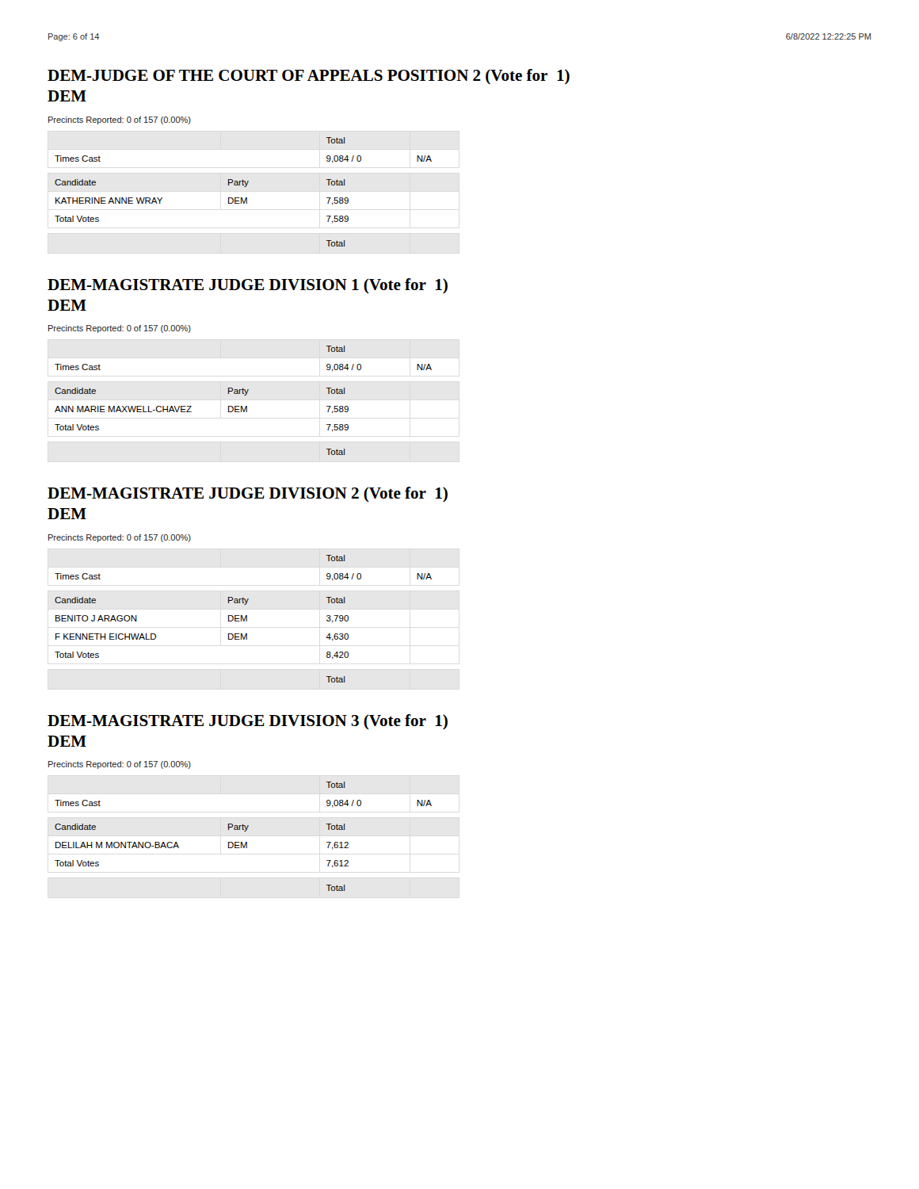Page: 6 of 14 6/8/2022 12:22:25 PM
DEM-JUDGE OF THE COURT OF APPEALS POSITION 2 (Vote for 1)
DEM
Precincts Reported: 0 of 157 (0.00%)
| | | Total | |
| Times Cast | 9,084 / 0 | N/A |
| Candidate | Party | Total | |
| --- | --- | --- | --- |
| KATHERINE ANNE WRAY | DEM | 7,589 | |
| Total Votes | 7,589 | |
| | | Total | |
DEM-MAGISTRATE JUDGE DIVISION 1 (Vote for 1)
DEM
Precincts Reported: 0 of 157 (0.00%)
| | | Total | |
| Times Cast | 9,084 / 0 | N/A |
| Candidate | Party | Total | |
| --- | --- | --- | --- |
| ANN MARIE MAXWELL-CHAVEZ | DEM | 7,589 | |
| Total Votes | 7,589 | |
| | | Total | |
DEM-MAGISTRATE JUDGE DIVISION 2 (Vote for 1)
DEM
Precincts Reported: 0 of 157 (0.00%)
| | | Total | |
| Times Cast | 9,084 / 0 | N/A |
| Candidate | Party | Total | |
| --- | --- | --- | --- |
| BENITO J ARAGON | DEM | 3,790 | |
| F KENNETH EICHWALD | DEM | 4,630 | |
| Total Votes | 8,420 | |
| | | Total | |
DEM-MAGISTRATE JUDGE DIVISION 3 (Vote for 1)
DEM
Precincts Reported: 0 of 157 (0.00%)
| | | Total | |
| Times Cast | 9,084 / 0 | N/A |
| Candidate | Party | Total | |
| --- | --- | --- | --- |
| DELILAH M MONTANO-BACA | DEM | 7,612 | |
| Total Votes | 7,612 | |
| | | Total | |